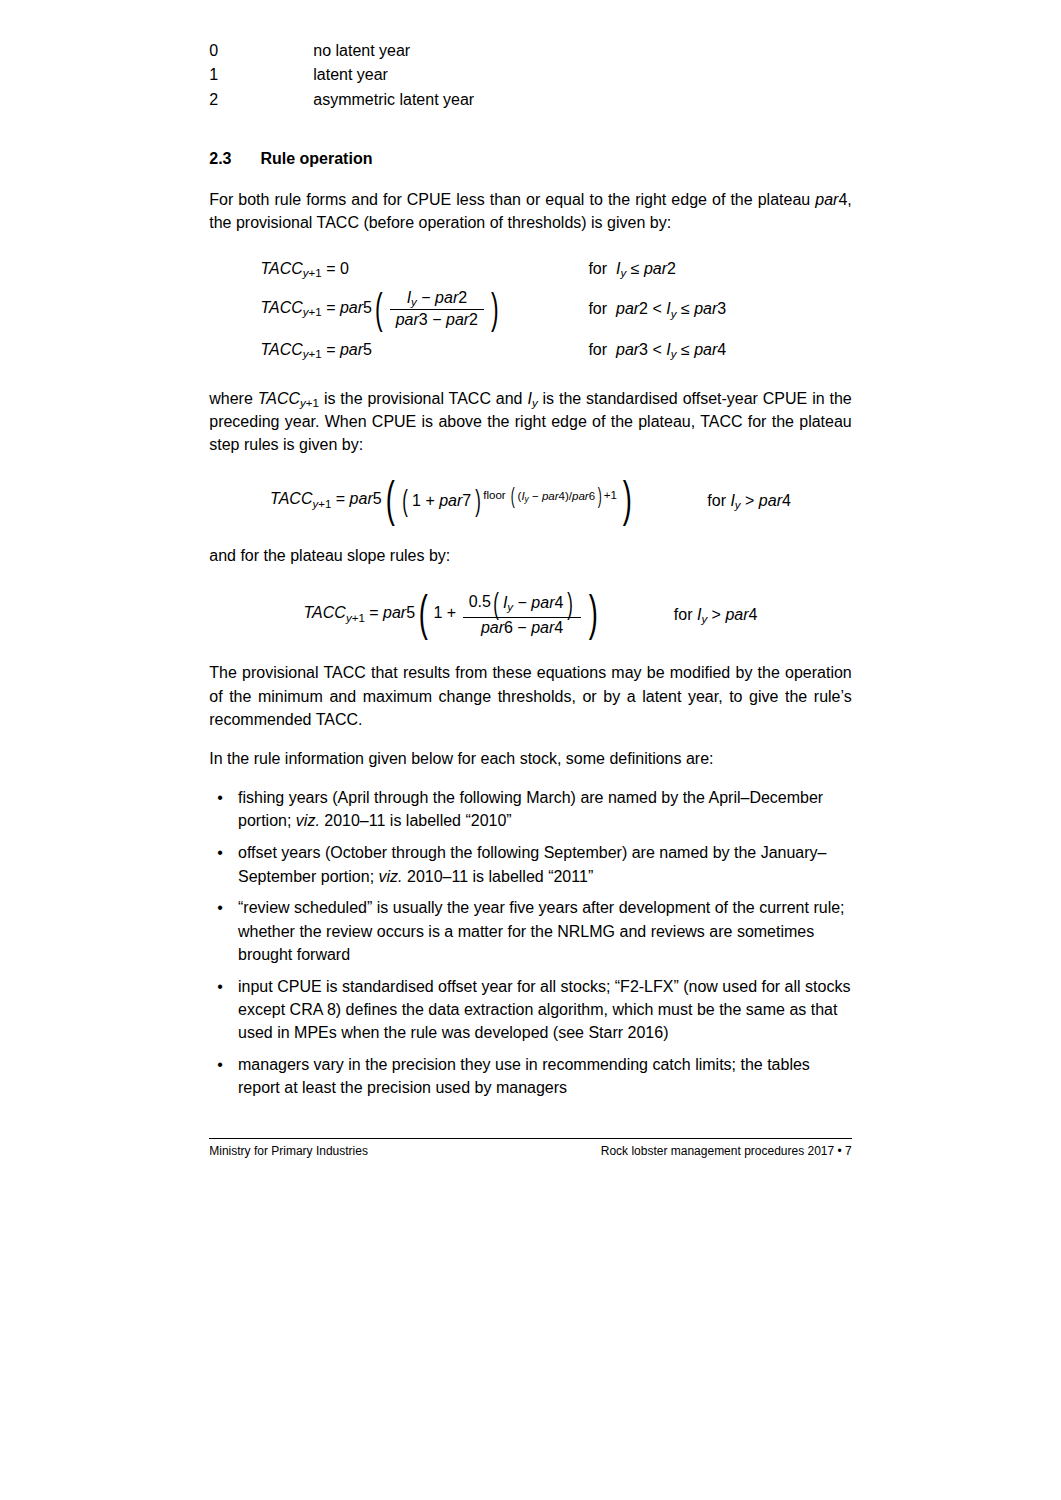| 0 | no latent year |
| 1 | latent year |
| 2 | asymmetric latent year |
2.3 Rule operation
For both rule forms and for CPUE less than or equal to the right edge of the plateau par4, the provisional TACC (before operation of thresholds) is given by:
TACCy+1 = 0 for Iy ≤ par2
TACCy+1 = par5(Iy − par2 par3 − par2) for par2 < Iy ≤ par3
TACCy+1 = par5 for par3 < Iy ≤ par4
where TACCy+1 is the provisional TACC and Iy is the standardised offset-year CPUE in the preceding year. When CPUE is above the right edge of the plateau, TACC for the plateau step rules is given by:
TACCy+1 = par5((1 + par7)floor ((Iy − par4)/par6)+1) for Iy > par4
and for the plateau slope rules by:
TACCy+1 = par5(1 + 0.5(Iy − par4) par6 − par4) for Iy > par4
The provisional TACC that results from these equations may be modified by the operation of the minimum and maximum change thresholds, or by a latent year, to give the rule’s recommended TACC.
In the rule information given below for each stock, some definitions are:
fishing years (April through the following March) are named by the April–December portion; viz. 2010–11 is labelled “2010”
offset years (October through the following September) are named by the January–September portion; viz. 2010–11 is labelled “2011”
“review scheduled” is usually the year five years after development of the current rule; whether the review occurs is a matter for the NRLMG and reviews are sometimes brought forward
input CPUE is standardised offset year for all stocks; “F2-LFX” (now used for all stocks except CRA 8) defines the data extraction algorithm, which must be the same as that used in MPEs when the rule was developed (see Starr 2016)
managers vary in the precision they use in recommending catch limits; the tables report at least the precision used by managers
Ministry for Primary Industries Rock lobster management procedures 2017 • 7